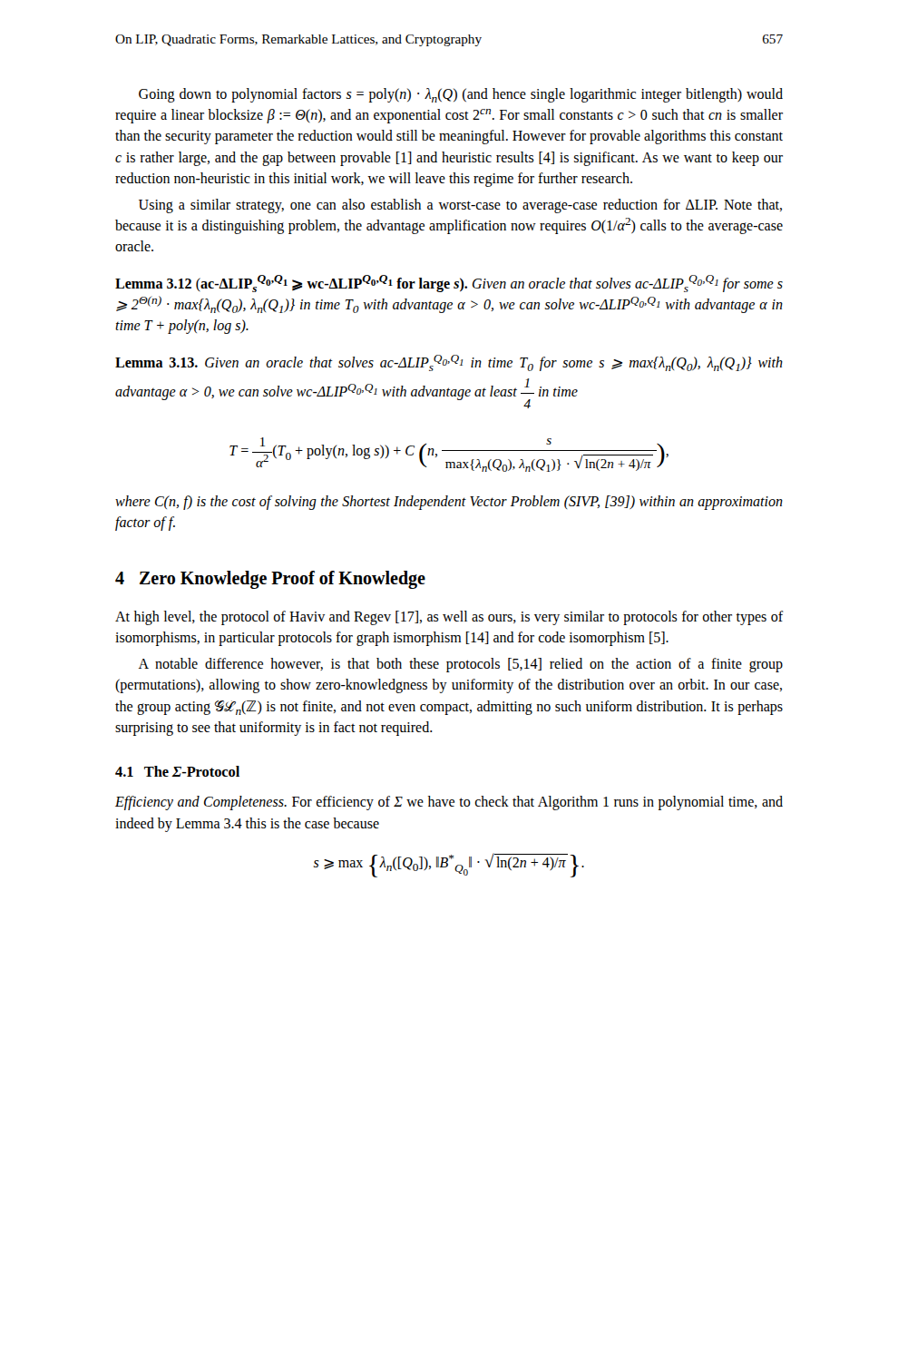On LIP, Quadratic Forms, Remarkable Lattices, and Cryptography 657
Going down to polynomial factors s = poly(n) · λn(Q) (and hence single logarithmic integer bitlength) would require a linear blocksize β := Θ(n), and an exponential cost 2cn. For small constants c > 0 such that cn is smaller than the security parameter the reduction would still be meaningful. However for provable algorithms this constant c is rather large, and the gap between provable [1] and heuristic results [4] is significant. As we want to keep our reduction non-heuristic in this initial work, we will leave this regime for further research.
Using a similar strategy, one can also establish a worst-case to average-case reduction for ΔLIP. Note that, because it is a distinguishing problem, the advantage amplification now requires O(1/α2) calls to the average-case oracle.
Lemma 3.12 (ac-ΔLIPsQ0,Q1 ⩾ wc-ΔLIPQ0,Q1 for large s). Given an oracle that solves ac-ΔLIPsQ0,Q1 for some s ⩾ 2Θ(n) · max{λn(Q0), λn(Q1)} in time T0 with advantage α > 0, we can solve wc-ΔLIPQ0,Q1 with advantage α in time T + poly(n, log s).
Lemma 3.13. Given an oracle that solves ac-ΔLIPsQ0,Q1 in time T0 for some s ⩾ max{λn(Q0), λn(Q1)} with advantage α > 0, we can solve wc-ΔLIPQ0,Q1 with advantage at least 14 in time
T = 1 α2(T0 + poly(n, log s)) + C (n, smax{λn(Q0), λn(Q1)} · √ln(2n + 4)/π),
where C(n, f) is the cost of solving the Shortest Independent Vector Problem (SIVP, [39]) within an approximation factor of f.
4 Zero Knowledge Proof of Knowledge
At high level, the protocol of Haviv and Regev [17], as well as ours, is very similar to protocols for other types of isomorphisms, in particular protocols for graph ismorphism [14] and for code isomorphism [5].
A notable difference however, is that both these protocols [5,14] relied on the action of a finite group (permutations), allowing to show zero-knowledgness by uniformity of the distribution over an orbit. In our case, the group acting 𝒢ℒn(ℤ) is not finite, and not even compact, admitting no such uniform distribution. It is perhaps surprising to see that uniformity is in fact not required.
4.1 The Σ-Protocol
Efficiency and Completeness. For efficiency of Σ we have to check that Algorithm 1 runs in polynomial time, and indeed by Lemma 3.4 this is the case because
s ⩾ max {λn([Q0]), ‖B*Q0‖ · √ln(2n + 4)/π}.